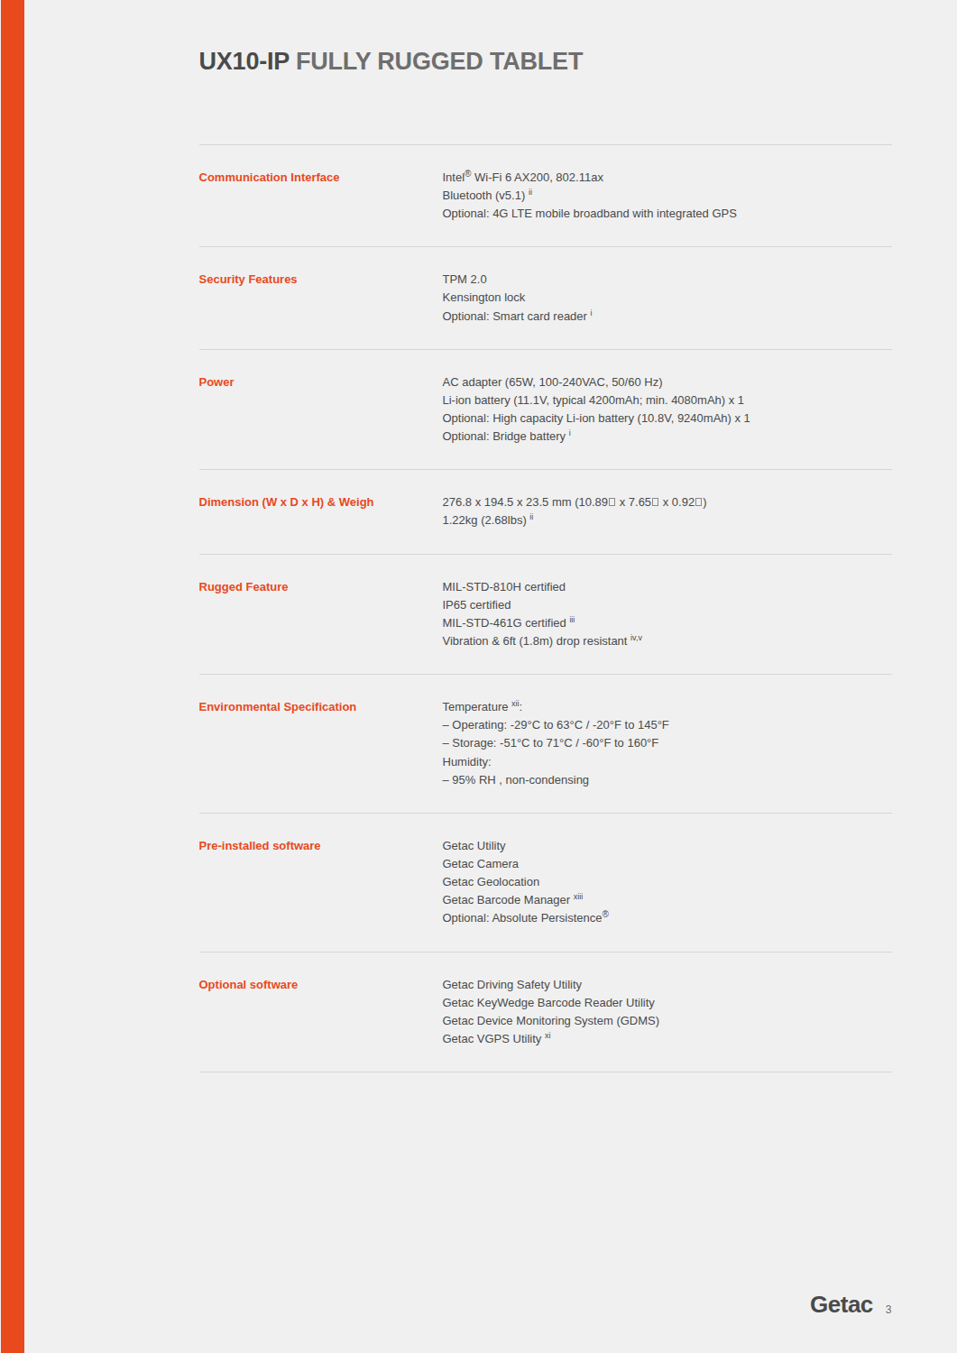UX10-IP Fully Rugged Tablet
| Communication Interface | Intel ® Wi-Fi 6 AX200, 802.11ax Bluetooth (v5.1) ii Optional: 4G LTE mobile broadband with integrated GPS |
| Security Features | TPM 2.0 Kensington lock Optional: Smart card reader i |
| Power | AC adapter (65W, 100-240VAC, 50/60 Hz) Li-ion battery (11.1V, typical 4200mAh; min. 4080mAh) x 1 Optional: High capacity Li-ion battery (10.8V, 9240mAh) x 1 Optional: Bridge battery i |
| Dimension (W x D x H) & Weigh | 276.8 x 194.5 x 23.5 mm (10.89 x 7.65 x 0.92 ) 1.22kg (2.68lbs) ii |
| Rugged Feature | MIL-STD-810H certified IP65 certified MIL-STD-461G certified iii Vibration & 6ft (1.8m) drop resistant iv,v |
| Environmental Specification | Temperature xii : – Operating: -29°C to 63°C / -20°F to 145°F – Storage: -51°C to 71°C / -60°F to 160°F Humidity: – 95% RH , non-condensing |
| Pre-installed software | Getac Utility Getac Camera Getac Geolocation Getac Barcode Manager xiii Optional: Absolute Persistence ® |
| Optional software | Getac Driving Safety Utility Getac KeyWedge Barcode Reader Utility Getac Device Monitoring System (GDMS) Getac VGPS Utility xi |
Getac
3